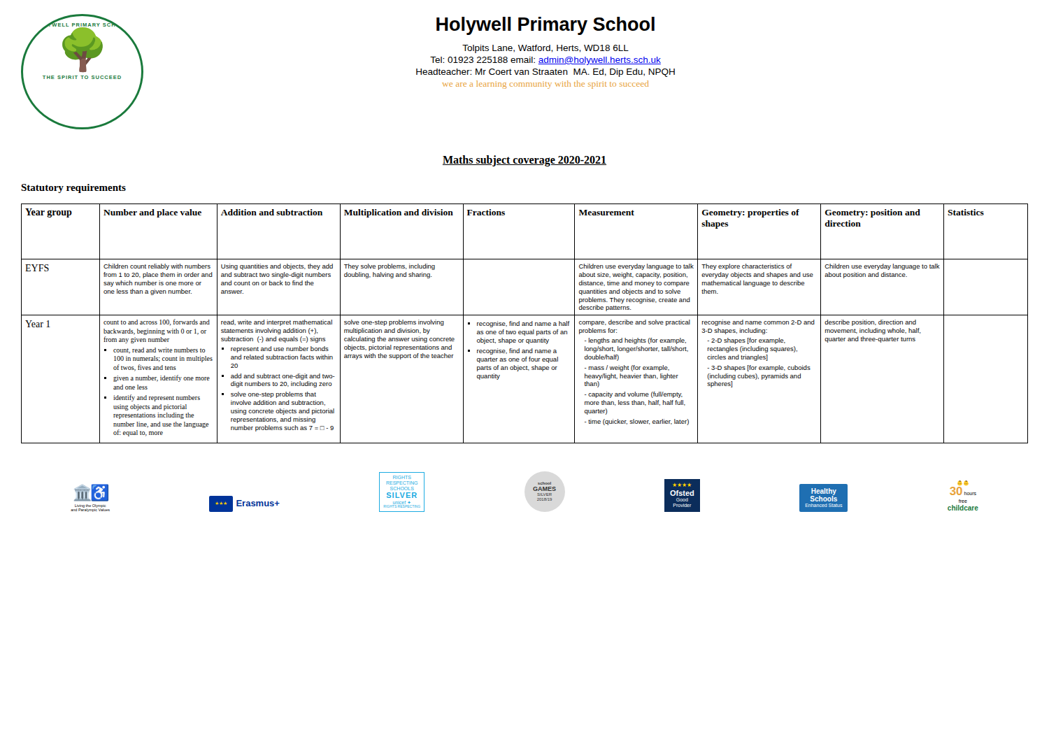HOLYWELL PRIMARY SCHOOL
🌳
THE SPIRIT TO SUCCEED
Holywell Primary School
Tolpits Lane, Watford, Herts, WD18 6LL
Tel: 01923 225188 email: admin@holywell.herts.sch.uk
Headteacher: Mr Coert van Straaten MA. Ed, Dip Edu, NPQH
we are a learning community with the spirit to succeed
Maths subject coverage 2020-2021
Statutory requirements
| Year group | Number and place value | Addition and subtraction | Multiplication and division | Fractions | Measurement | Geometry: properties of shapes | Geometry: position and direction | Statistics |
| --- | --- | --- | --- | --- | --- | --- | --- | --- |
| EYFS | Children count reliably with numbers from 1 to 20, place them in order and say which number is one more or one less than a given number. | Using quantities and objects, they add and subtract two single-digit numbers and count on or back to find the answer. | They solve problems, including doubling, halving and sharing. | | Children use everyday language to talk about size, weight, capacity, position, distance, time and money to compare quantities and objects and to solve problems. They recognise, create and describe patterns. | They explore characteristics of everyday objects and shapes and use mathematical language to describe them. | Children use everyday language to talk about position and distance. | |
| Year 1 | count to and across 100, forwards and backwards, beginning with 0 or 1, or from any given number count, read and write numbers to 100 in numerals; count in multiples of twos, fives and tens given a number, identify one more and one less identify and represent numbers using objects and pictorial representations including the number line, and use the language of: equal to, more | read, write and interpret mathematical statements involving addition (+), subtraction (-) and equals (=) signs represent and use number bonds and related subtraction facts within 20 add and subtract one-digit and two-digit numbers to 20, including zero solve one-step problems that involve addition and subtraction, using concrete objects and pictorial representations, and missing number problems such as 7 = □ - 9 | solve one-step problems involving multiplication and division, by calculating the answer using concrete objects, pictorial representations and arrays with the support of the teacher | recognise, find and name a half as one of two equal parts of an object, shape or quantity recognise, find and name a quarter as one of four equal parts of an object, shape or quantity | compare, describe and solve practical problems for: lengths and heights (for example, long/short, longer/shorter, tall/short, double/half) mass / weight (for example, heavy/light, heavier than, lighter than) capacity and volume (full/empty, more than, less than, half, half full, quarter) time (quicker, slower, earlier, later) | recognise and name common 2-D and 3-D shapes, including: 2-D shapes [for example, rectangles (including squares), circles and triangles] 3-D shapes [for example, cuboids (including cubes), pyramids and spheres] | describe position, direction and movement, including whole, half, quarter and three-quarter turns | |
🏛️♿️
Living the Olympic
and Paralympic Values
★★★
Erasmus+
RIGHTS
RESPECTING
SCHOOLS
SILVER
unicef ✦
RIGHTS RESPECTING
school
GAMES
SILVER
2018/19
★★★★
Ofsted
Good
Provider
Healthy
Schools
Enhanced Status
👶👶
30 hours
free
childcare